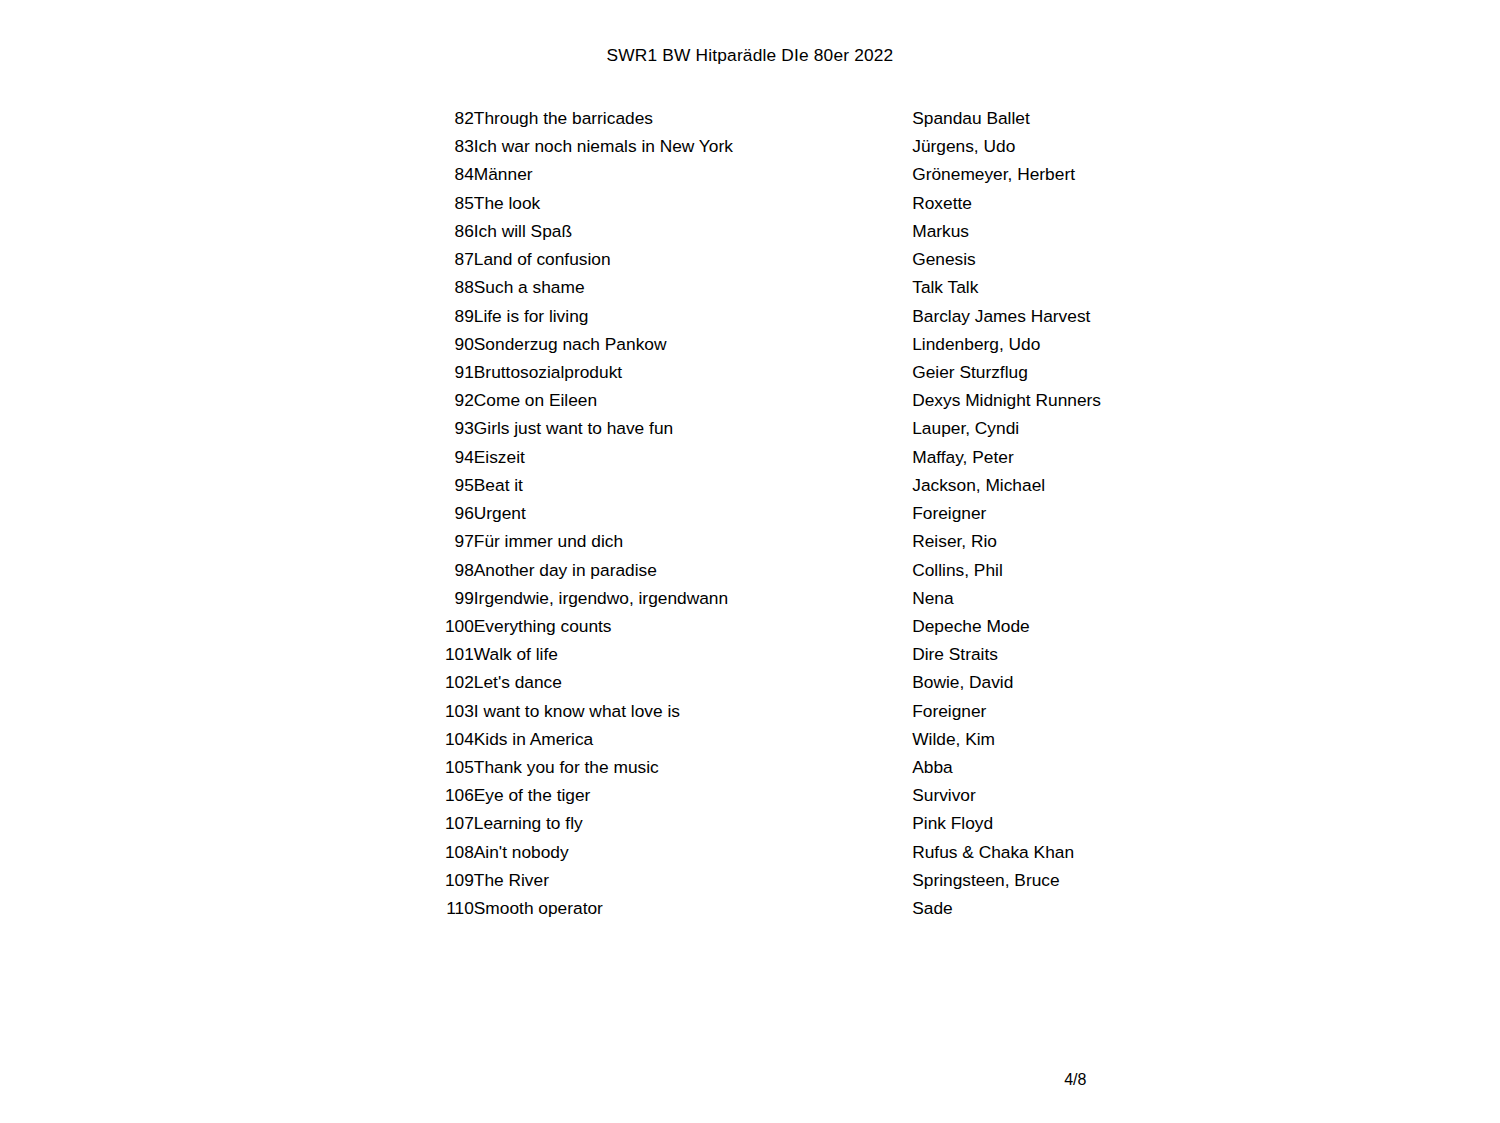SWR1 BW Hitparädle DIe 80er 2022
| 82 | Through the barricades | Spandau Ballet |
| 83 | Ich war noch niemals in New York | Jürgens, Udo |
| 84 | Männer | Grönemeyer, Herbert |
| 85 | The look | Roxette |
| 86 | Ich will Spaß | Markus |
| 87 | Land of confusion | Genesis |
| 88 | Such a shame | Talk Talk |
| 89 | Life is for living | Barclay James Harvest |
| 90 | Sonderzug nach Pankow | Lindenberg, Udo |
| 91 | Bruttosozialprodukt | Geier Sturzflug |
| 92 | Come on Eileen | Dexys Midnight Runners |
| 93 | Girls just want to have fun | Lauper, Cyndi |
| 94 | Eiszeit | Maffay, Peter |
| 95 | Beat it | Jackson, Michael |
| 96 | Urgent | Foreigner |
| 97 | Für immer und dich | Reiser, Rio |
| 98 | Another day in paradise | Collins, Phil |
| 99 | Irgendwie, irgendwo, irgendwann | Nena |
| 100 | Everything counts | Depeche Mode |
| 101 | Walk of life | Dire Straits |
| 102 | Let's dance | Bowie, David |
| 103 | I want to know what love is | Foreigner |
| 104 | Kids in America | Wilde, Kim |
| 105 | Thank you for the music | Abba |
| 106 | Eye of the tiger | Survivor |
| 107 | Learning to fly | Pink Floyd |
| 108 | Ain't nobody | Rufus & Chaka Khan |
| 109 | The River | Springsteen, Bruce |
| 110 | Smooth operator | Sade |
4/8